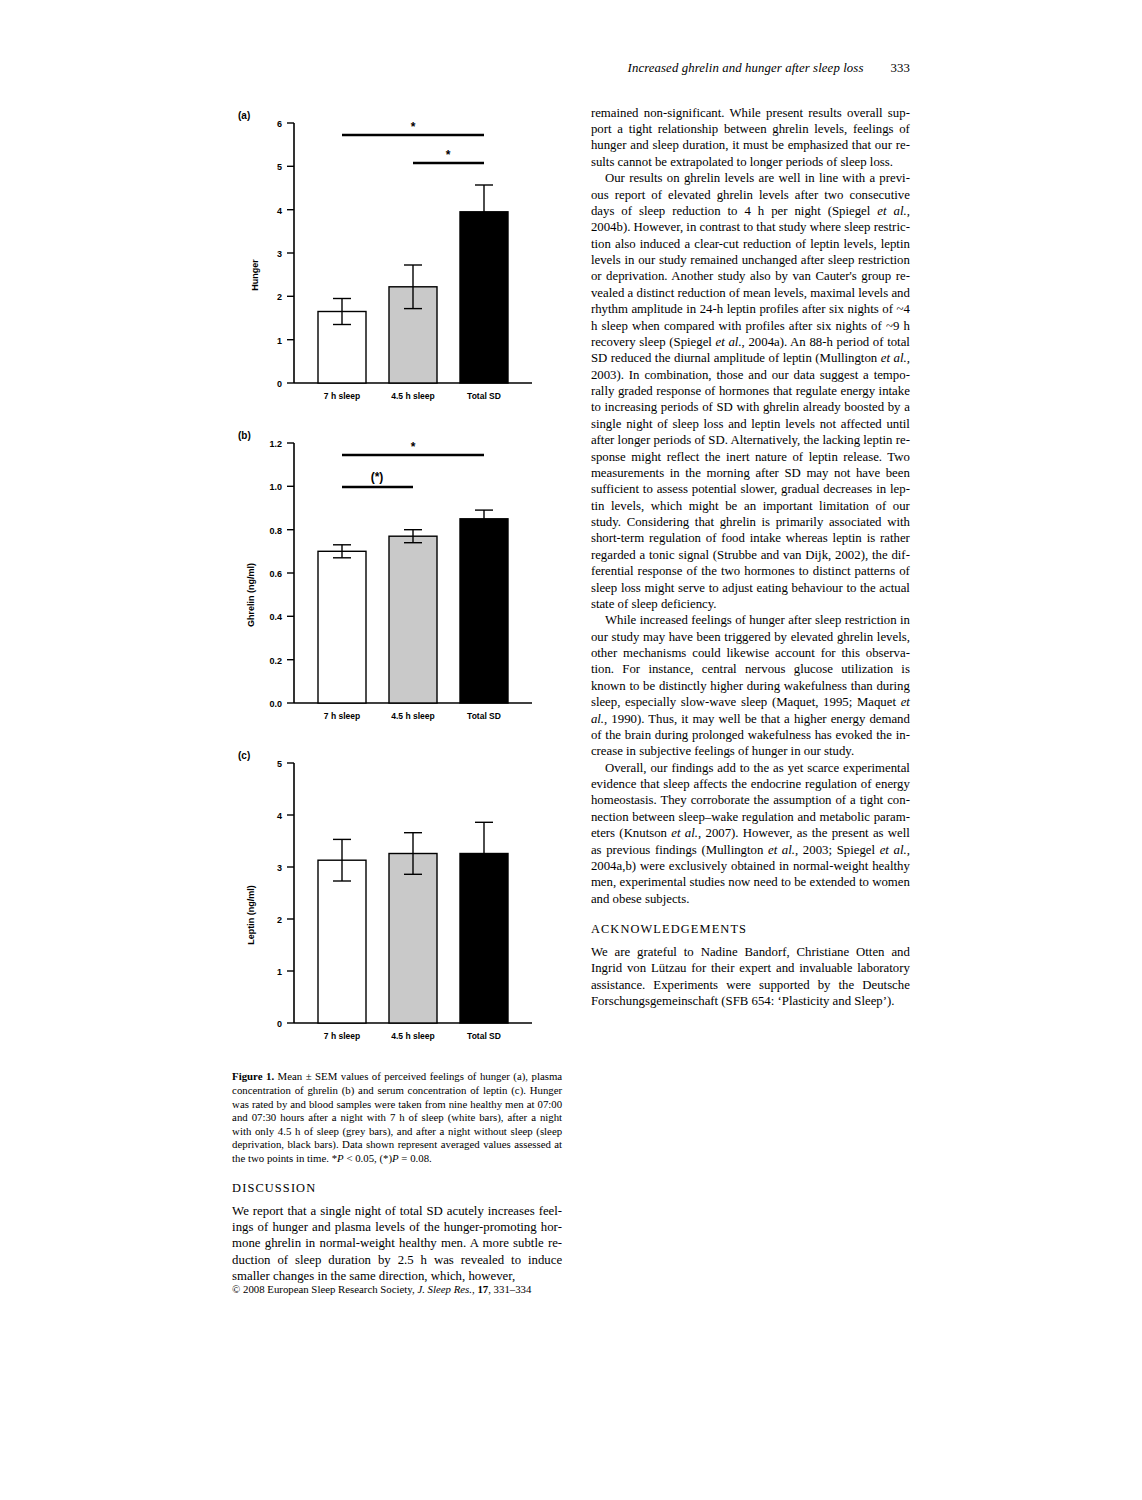Increased ghrelin and hunger after sleep loss 333
(a) 0 1 2 3 4 5 6 Hunger * * 7 h sleep 4.5 h sleep Total SD (b) 0.0 0.2 0.4 0.6 0.8 1.0 1.2 Ghrelin (ng/ml) * (*) 7 h sleep 4.5 h sleep Total SD (c) 0 1 2 3 4 5 Leptin (ng/ml) 7 h sleep 4.5 h sleep Total SD
Figure 1. Mean ± SEM values of perceived feelings of hunger (a), plasma concentration of ghrelin (b) and serum concentration of leptin (c). Hunger was rated by and blood samples were taken from nine healthy men at 07:00 and 07:30 hours after a night with 7 h of sleep (white bars), after a night with only 4.5 h of sleep (grey bars), and after a night without sleep (sleep deprivation, black bars). Data shown represent averaged values assessed at the two points in time. *P < 0.05, (*)P = 0.08.
Discussion
We report that a single night of total SD acutely increases feelings of hunger and plasma levels of the hunger-promoting hormone ghrelin in normal-weight healthy men. A more subtle reduction of sleep duration by 2.5 h was revealed to induce smaller changes in the same direction, which, however,
remained non-significant. While present results overall support a tight relationship between ghrelin levels, feelings of hunger and sleep duration, it must be emphasized that our results cannot be extrapolated to longer periods of sleep loss.
Our results on ghrelin levels are well in line with a previous report of elevated ghrelin levels after two consecutive days of sleep reduction to 4 h per night (Spiegel et al., 2004b). However, in contrast to that study where sleep restriction also induced a clear-cut reduction of leptin levels, leptin levels in our study remained unchanged after sleep restriction or deprivation. Another study also by van Cauter's group revealed a distinct reduction of mean levels, maximal levels and rhythm amplitude in 24-h leptin profiles after six nights of ~4 h sleep when compared with profiles after six nights of ~9 h recovery sleep (Spiegel et al., 2004a). An 88-h period of total SD reduced the diurnal amplitude of leptin (Mullington et al., 2003). In combination, those and our data suggest a temporally graded response of hormones that regulate energy intake to increasing periods of SD with ghrelin already boosted by a single night of sleep loss and leptin levels not affected until after longer periods of SD. Alternatively, the lacking leptin response might reflect the inert nature of leptin release. Two measurements in the morning after SD may not have been sufficient to assess potential slower, gradual decreases in leptin levels, which might be an important limitation of our study. Considering that ghrelin is primarily associated with short-term regulation of food intake whereas leptin is rather regarded a tonic signal (Strubbe and van Dijk, 2002), the differential response of the two hormones to distinct patterns of sleep loss might serve to adjust eating behaviour to the actual state of sleep deficiency.
While increased feelings of hunger after sleep restriction in our study may have been triggered by elevated ghrelin levels, other mechanisms could likewise account for this observation. For instance, central nervous glucose utilization is known to be distinctly higher during wakefulness than during sleep, especially slow-wave sleep (Maquet, 1995; Maquet et al., 1990). Thus, it may well be that a higher energy demand of the brain during prolonged wakefulness has evoked the increase in subjective feelings of hunger in our study.
Overall, our findings add to the as yet scarce experimental evidence that sleep affects the endocrine regulation of energy homeostasis. They corroborate the assumption of a tight connection between sleep–wake regulation and metabolic parameters (Knutson et al., 2007). However, as the present as well as previous findings (Mullington et al., 2003; Spiegel et al., 2004a,b) were exclusively obtained in normal-weight healthy men, experimental studies now need to be extended to women and obese subjects.
Acknowledgements
We are grateful to Nadine Bandorf, Christiane Otten and Ingrid von Lützau for their expert and invaluable laboratory assistance. Experiments were supported by the Deutsche Forschungsgemeinschaft (SFB 654: ‘Plasticity and Sleep’).
© 2008 European Sleep Research Society, J. Sleep Res., 17, 331–334